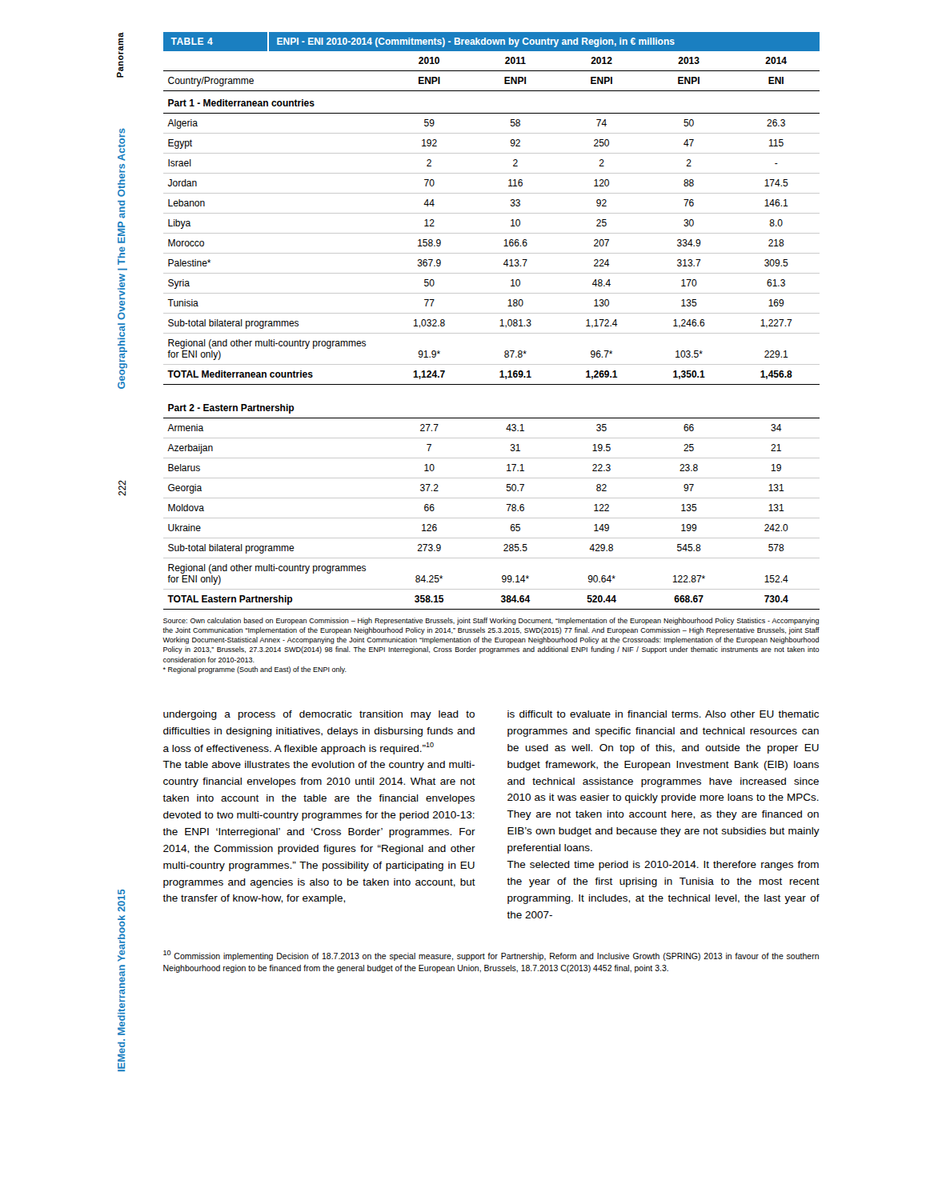Panorama
Geographical Overview | The EMP and Others Actors
222
IEMed. Mediterranean Yearbook 2015
TABLE 4
ENPI - ENI 2010-2014 (Commitments) - Breakdown by Country and Region, in € millions
| | 2010 | 2011 | 2012 | 2013 | 2014 |
| --- | --- | --- | --- | --- | --- |
| Country/Programme | ENPI | ENPI | ENPI | ENPI | ENI |
| Part 1 - Mediterranean countries |
| Algeria | 59 | 58 | 74 | 50 | 26.3 |
| Egypt | 192 | 92 | 250 | 47 | 115 |
| Israel | 2 | 2 | 2 | 2 | - |
| Jordan | 70 | 116 | 120 | 88 | 174.5 |
| Lebanon | 44 | 33 | 92 | 76 | 146.1 |
| Libya | 12 | 10 | 25 | 30 | 8.0 |
| Morocco | 158.9 | 166.6 | 207 | 334.9 | 218 |
| Palestine* | 367.9 | 413.7 | 224 | 313.7 | 309.5 |
| Syria | 50 | 10 | 48.4 | 170 | 61.3 |
| Tunisia | 77 | 180 | 130 | 135 | 169 |
| Sub-total bilateral programmes | 1,032.8 | 1,081.3 | 1,172.4 | 1,246.6 | 1,227.7 |
| Regional (and other multi-country programmes for ENI only) | 91.9* | 87.8* | 96.7* | 103.5* | 229.1 |
| TOTAL Mediterranean countries | 1,124.7 | 1,169.1 | 1,269.1 | 1,350.1 | 1,456.8 |
| Part 2 - Eastern Partnership |
| Armenia | 27.7 | 43.1 | 35 | 66 | 34 |
| Azerbaijan | 7 | 31 | 19.5 | 25 | 21 |
| Belarus | 10 | 17.1 | 22.3 | 23.8 | 19 |
| Georgia | 37.2 | 50.7 | 82 | 97 | 131 |
| Moldova | 66 | 78.6 | 122 | 135 | 131 |
| Ukraine | 126 | 65 | 149 | 199 | 242.0 |
| Sub-total bilateral programme | 273.9 | 285.5 | 429.8 | 545.8 | 578 |
| Regional (and other multi-country programmes for ENI only) | 84.25* | 99.14* | 90.64* | 122.87* | 152.4 |
| TOTAL Eastern Partnership | 358.15 | 384.64 | 520.44 | 668.67 | 730.4 |
Source: Own calculation based on European Commission – High Representative Brussels, joint Staff Working Document, “Implementation of the European Neighbourhood Policy Statistics - Accompanying the Joint Communication “Implementation of the European Neighbourhood Policy in 2014,” Brussels 25.3.2015, SWD(2015) 77 final. And European Commission – High Representative Brussels, joint Staff Working Document-Statistical Annex - Accompanying the Joint Communication “Implementation of the European Neighbourhood Policy at the Crossroads: Implementation of the European Neighbourhood Policy in 2013,” Brussels, 27.3.2014 SWD(2014) 98 final. The ENPI Interregional, Cross Border programmes and additional ENPI funding / NIF / Support under thematic instruments are not taken into consideration for 2010-2013.
* Regional programme (South and East) of the ENPI only.
undergoing a process of democratic transition may lead to difficulties in designing initiatives, delays in disbursing funds and a loss of effectiveness. A flexible approach is required.”10
The table above illustrates the evolution of the country and multi-country financial envelopes from 2010 until 2014. What are not taken into account in the table are the financial envelopes devoted to two multi-country programmes for the period 2010-13: the ENPI ‘Interregional’ and ‘Cross Border’ programmes. For 2014, the Commission provided figures for “Regional and other multi-country programmes.” The possibility of participating in EU programmes and agencies is also to be taken into account, but the transfer of know-how, for example,
is difficult to evaluate in financial terms. Also other EU thematic programmes and specific financial and technical resources can be used as well. On top of this, and outside the proper EU budget framework, the European Investment Bank (EIB) loans and technical assistance programmes have increased since 2010 as it was easier to quickly provide more loans to the MPCs. They are not taken into account here, as they are financed on EIB’s own budget and because they are not subsidies but mainly preferential loans.
The selected time period is 2010-2014. It therefore ranges from the year of the first uprising in Tunisia to the most recent programming. It includes, at the technical level, the last year of the 2007-
10 Commission implementing Decision of 18.7.2013 on the special measure, support for Partnership, Reform and Inclusive Growth (SPRING) 2013 in favour of the southern Neighbourhood region to be financed from the general budget of the European Union, Brussels, 18.7.2013 C(2013) 4452 final, point 3.3.